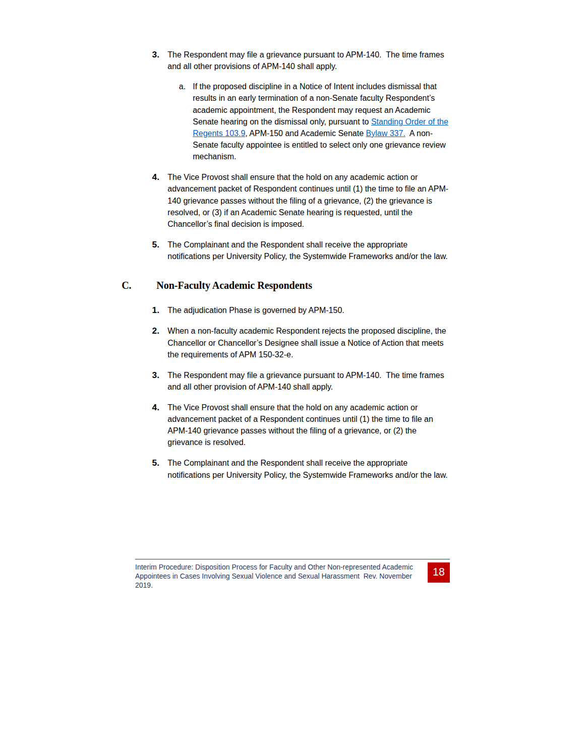The Respondent may file a grievance pursuant to APM-140. The time frames and all other provisions of APM-140 shall apply.
If the proposed discipline in a Notice of Intent includes dismissal that results in an early termination of a non-Senate faculty Respondent’s academic appointment, the Respondent may request an Academic Senate hearing on the dismissal only, pursuant to Standing Order of the Regents 103.9, APM-150 and Academic Senate Bylaw 337. A non-Senate faculty appointee is entitled to select only one grievance review mechanism.
The Vice Provost shall ensure that the hold on any academic action or advancement packet of Respondent continues until (1) the time to file an APM-140 grievance passes without the filing of a grievance, (2) the grievance is resolved, or (3) if an Academic Senate hearing is requested, until the Chancellor’s final decision is imposed.
The Complainant and the Respondent shall receive the appropriate notifications per University Policy, the Systemwide Frameworks and/or the law.
C. Non-Faculty Academic Respondents
The adjudication Phase is governed by APM-150.
When a non-faculty academic Respondent rejects the proposed discipline, the Chancellor or Chancellor’s Designee shall issue a Notice of Action that meets the requirements of APM 150-32-e.
The Respondent may file a grievance pursuant to APM-140. The time frames and all other provision of APM-140 shall apply.
The Vice Provost shall ensure that the hold on any academic action or advancement packet of a Respondent continues until (1) the time to file an APM-140 grievance passes without the filing of a grievance, or (2) the grievance is resolved.
The Complainant and the Respondent shall receive the appropriate notifications per University Policy, the Systemwide Frameworks and/or the law.
Interim Procedure: Disposition Process for Faculty and Other Non-represented Academic Appointees in Cases Involving Sexual Violence and Sexual Harassment Rev. November 2019.
18